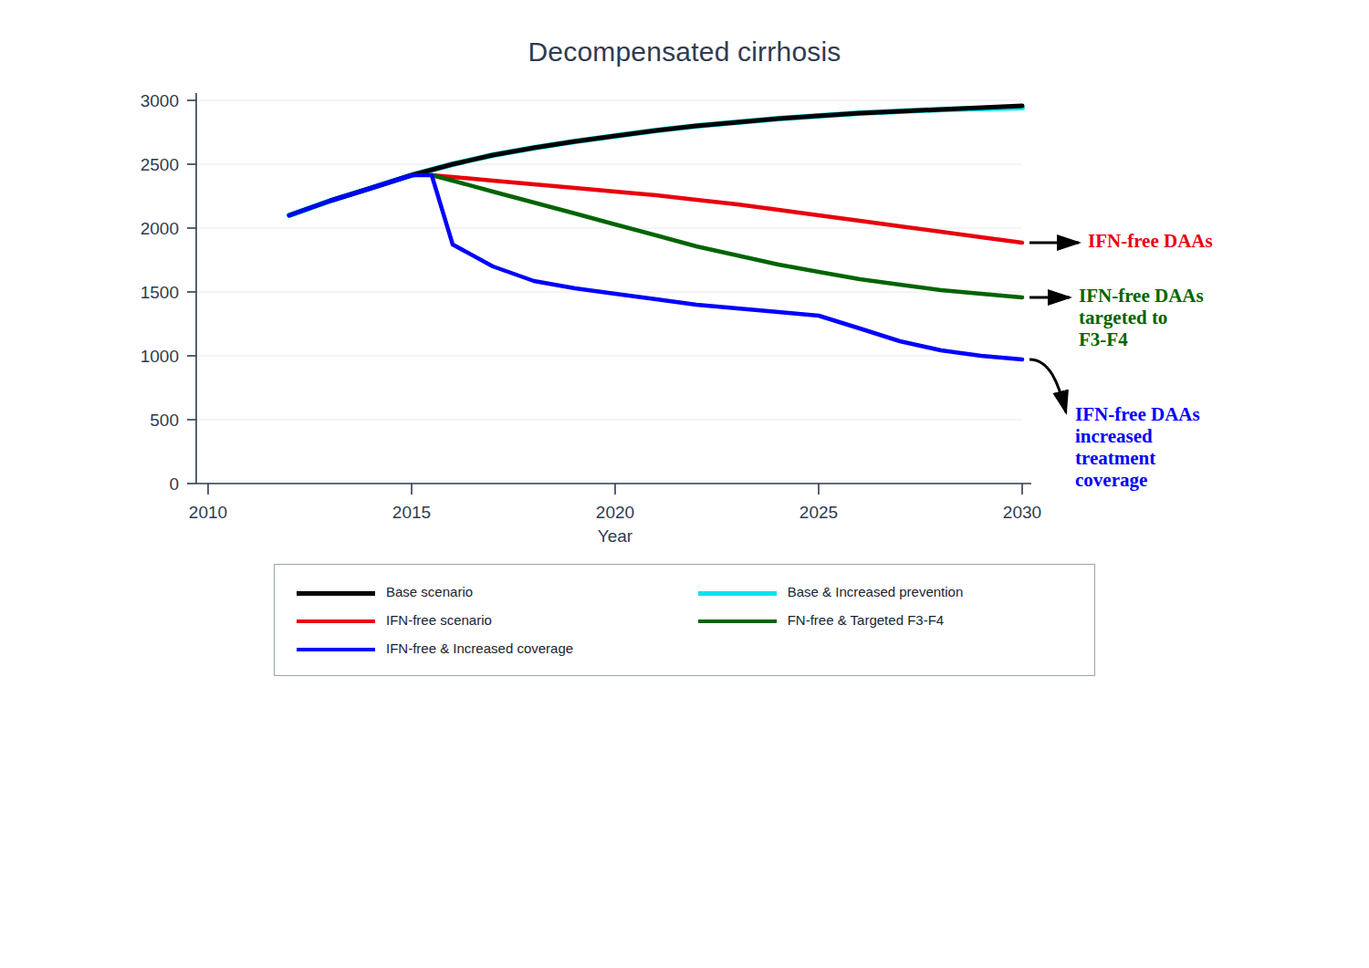Decompensated cirrhosis
3000 2500 2000 1500 1000 500 0 2010 2015 2020 2025 2030 Year
IFN-free DAAs
IFN-free DAAs targeted to F3-F4
IFN-free DAAs increased treatment coverage
| Base scenario | Base & Increased prevention |
| IFN-free scenario | FN-free & Targeted F3-F4 |
| IFN-free & Increased coverage | |